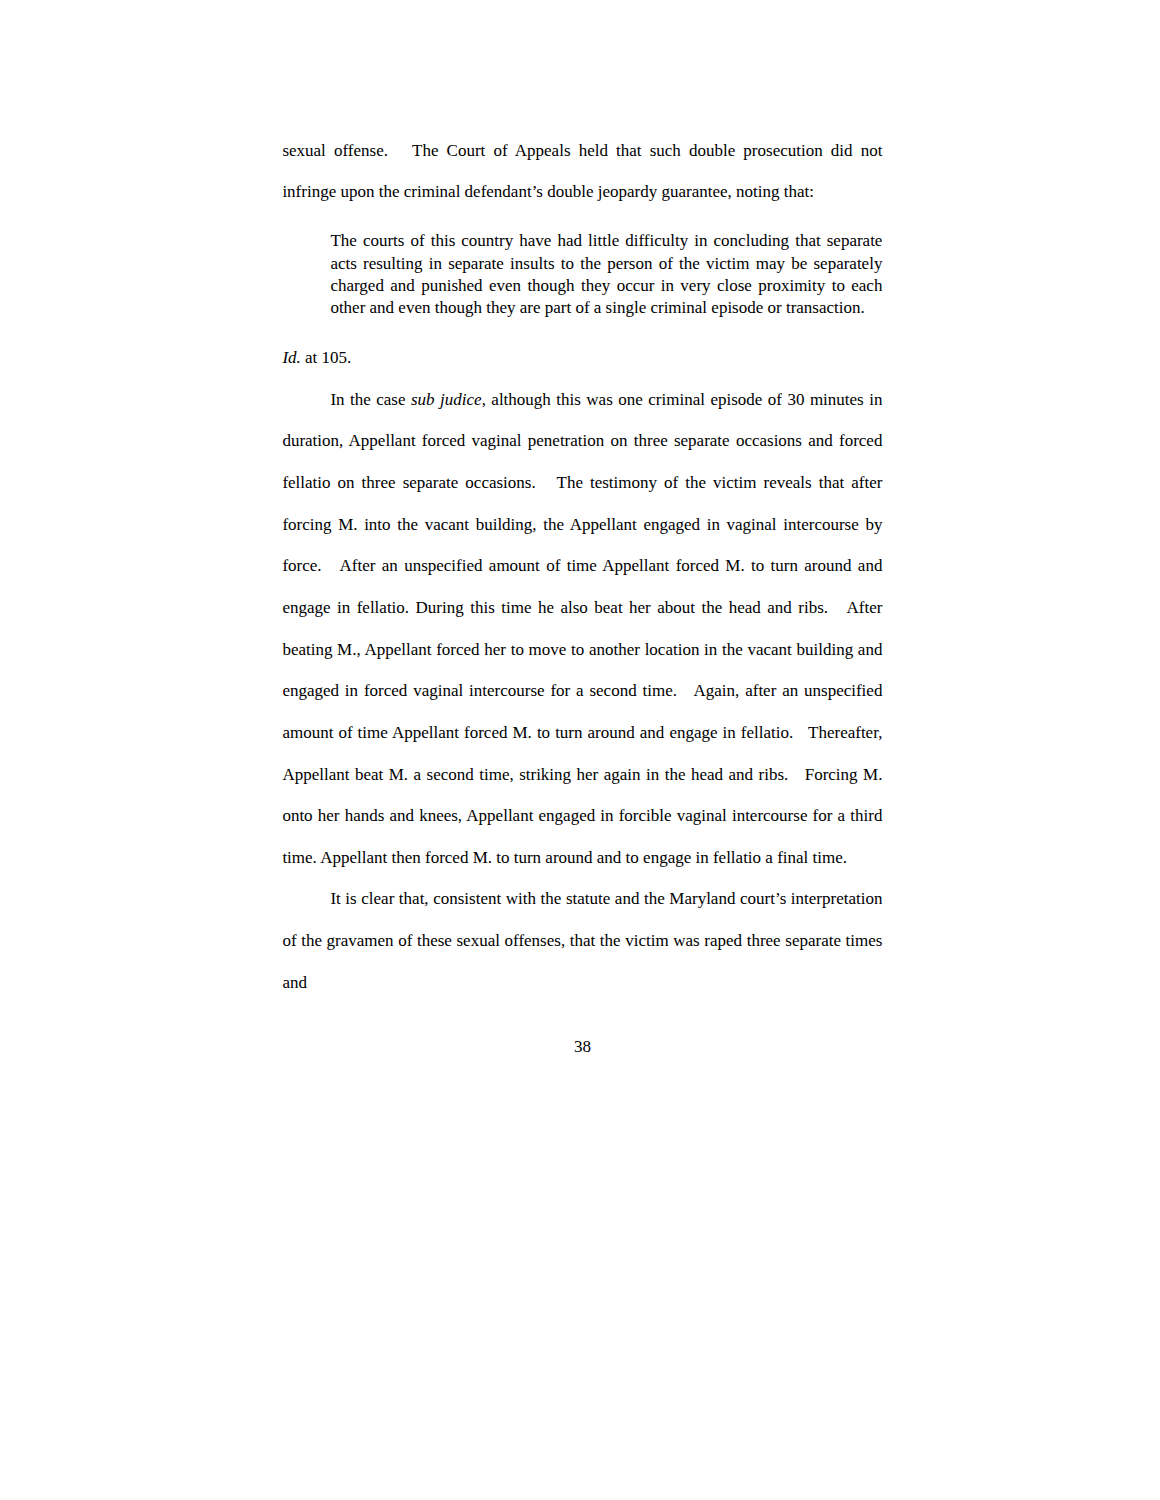sexual offense. The Court of Appeals held that such double prosecution did not infringe upon the criminal defendant’s double jeopardy guarantee, noting that:
The courts of this country have had little difficulty in concluding that separate acts resulting in separate insults to the person of the victim may be separately charged and punished even though they occur in very close proximity to each other and even though they are part of a single criminal episode or transaction.
Id. at 105.
In the case sub judice, although this was one criminal episode of 30 minutes in duration, Appellant forced vaginal penetration on three separate occasions and forced fellatio on three separate occasions. The testimony of the victim reveals that after forcing M. into the vacant building, the Appellant engaged in vaginal intercourse by force. After an unspecified amount of time Appellant forced M. to turn around and engage in fellatio. During this time he also beat her about the head and ribs. After beating M., Appellant forced her to move to another location in the vacant building and engaged in forced vaginal intercourse for a second time. Again, after an unspecified amount of time Appellant forced M. to turn around and engage in fellatio. Thereafter, Appellant beat M. a second time, striking her again in the head and ribs. Forcing M. onto her hands and knees, Appellant engaged in forcible vaginal intercourse for a third time. Appellant then forced M. to turn around and to engage in fellatio a final time.
It is clear that, consistent with the statute and the Maryland court’s interpretation of the gravamen of these sexual offenses, that the victim was raped three separate times and
38